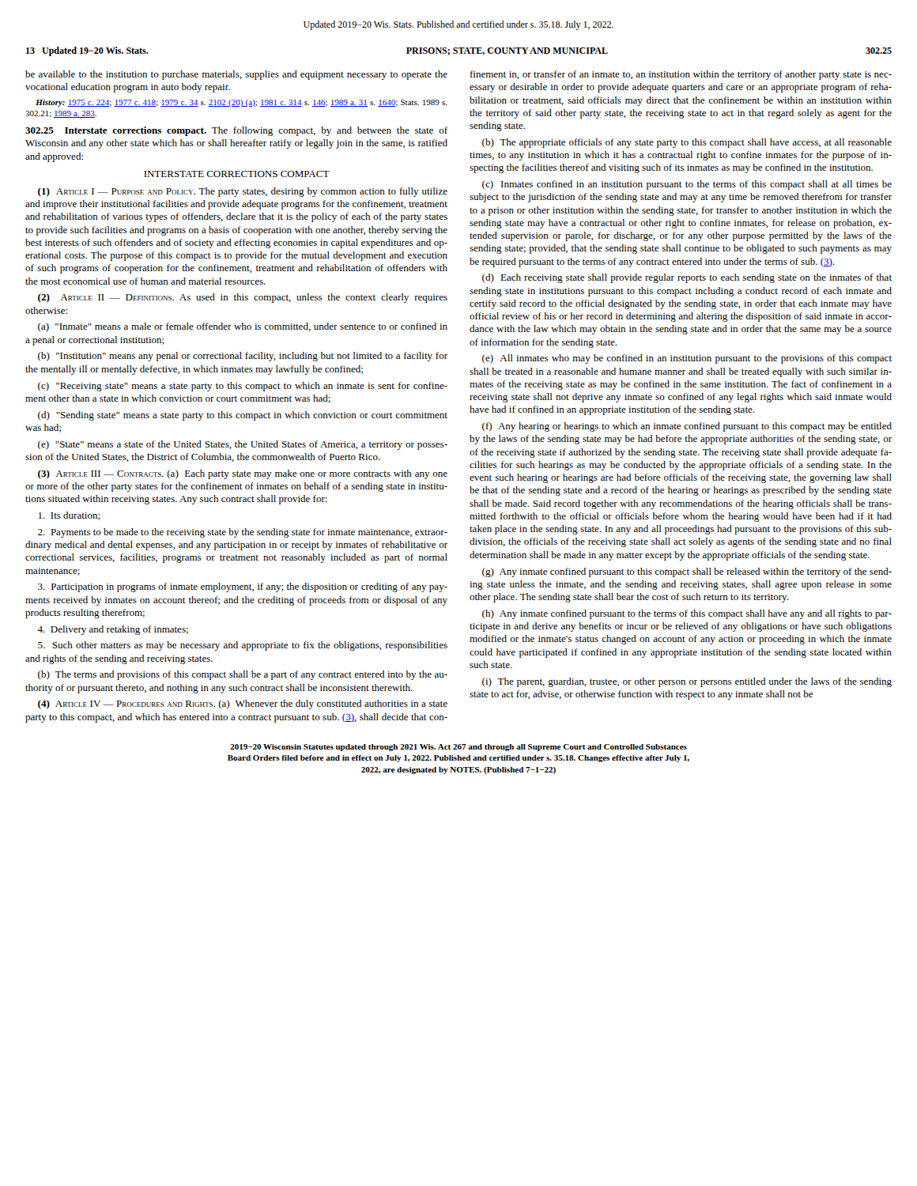Updated 2019−20 Wis. Stats. Published and certified under s. 35.18. July 1, 2022.
13 Updated 19−20 Wis. Stats. PRISONS; STATE, COUNTY AND MUNICIPAL 302.25
be available to the institution to purchase materials, supplies and equipment necessary to operate the vocational education program in auto body repair.
History: 1975 c. 224; 1977 c. 418; 1979 c. 34 s. 2102 (20) (a); 1981 c. 314 s. 146; 1989 a. 31 s. 1640; Stats. 1989 s. 302.21; 1989 a. 283.
302.25 Interstate corrections compact. The following compact, by and between the state of Wisconsin and any other state which has or shall hereafter ratify or legally join in the same, is ratified and approved:
INTERSTATE CORRECTIONS COMPACT
(1) Article I — Purpose and Policy. The party states, desiring by common action to fully utilize and improve their institutional facilities and provide adequate programs for the confinement, treatment and rehabilitation of various types of offenders, declare that it is the policy of each of the party states to provide such facilities and programs on a basis of cooperation with one another, thereby serving the best interests of such offenders and of society and effecting economies in capital expenditures and operational costs. The purpose of this compact is to provide for the mutual development and execution of such programs of cooperation for the confinement, treatment and rehabilitation of offenders with the most economical use of human and material resources.
(2) Article II — Definitions. As used in this compact, unless the context clearly requires otherwise:
(a) "Inmate" means a male or female offender who is committed, under sentence to or confined in a penal or correctional institution;
(b) "Institution" means any penal or correctional facility, including but not limited to a facility for the mentally ill or mentally defective, in which inmates may lawfully be confined;
(c) "Receiving state" means a state party to this compact to which an inmate is sent for confinement other than a state in which conviction or court commitment was had;
(d) "Sending state" means a state party to this compact in which conviction or court commitment was had;
(e) "State" means a state of the United States, the United States of America, a territory or possession of the United States, the District of Columbia, the commonwealth of Puerto Rico.
(3) Article III — Contracts. (a) Each party state may make one or more contracts with any one or more of the other party states for the confinement of inmates on behalf of a sending state in institutions situated within receiving states. Any such contract shall provide for:
1. Its duration;
2. Payments to be made to the receiving state by the sending state for inmate maintenance, extraordinary medical and dental expenses, and any participation in or receipt by inmates of rehabilitative or correctional services, facilities, programs or treatment not reasonably included as part of normal maintenance;
3. Participation in programs of inmate employment, if any; the disposition or crediting of any payments received by inmates on account thereof; and the crediting of proceeds from or disposal of any products resulting therefrom;
4. Delivery and retaking of inmates;
5. Such other matters as may be necessary and appropriate to fix the obligations, responsibilities and rights of the sending and receiving states.
(b) The terms and provisions of this compact shall be a part of any contract entered into by the authority of or pursuant thereto, and nothing in any such contract shall be inconsistent therewith.
(4) Article IV — Procedures and Rights. (a) Whenever the duly constituted authorities in a state party to this compact, and which has entered into a contract pursuant to sub. (3), shall decide that confinement in, or transfer of an inmate to, an institution within the territory of another party state is necessary or desirable in order to provide adequate quarters and care or an appropriate program of rehabilitation or treatment, said officials may direct that the confinement be within an institution within the territory of said other party state, the receiving state to act in that regard solely as agent for the sending state.
(b) The appropriate officials of any state party to this compact shall have access, at all reasonable times, to any institution in which it has a contractual right to confine inmates for the purpose of inspecting the facilities thereof and visiting such of its inmates as may be confined in the institution.
(c) Inmates confined in an institution pursuant to the terms of this compact shall at all times be subject to the jurisdiction of the sending state and may at any time be removed therefrom for transfer to a prison or other institution within the sending state, for transfer to another institution in which the sending state may have a contractual or other right to confine inmates, for release on probation, extended supervision or parole, for discharge, or for any other purpose permitted by the laws of the sending state; provided, that the sending state shall continue to be obligated to such payments as may be required pursuant to the terms of any contract entered into under the terms of sub. (3).
(d) Each receiving state shall provide regular reports to each sending state on the inmates of that sending state in institutions pursuant to this compact including a conduct record of each inmate and certify said record to the official designated by the sending state, in order that each inmate may have official review of his or her record in determining and altering the disposition of said inmate in accordance with the law which may obtain in the sending state and in order that the same may be a source of information for the sending state.
(e) All inmates who may be confined in an institution pursuant to the provisions of this compact shall be treated in a reasonable and humane manner and shall be treated equally with such similar inmates of the receiving state as may be confined in the same institution. The fact of confinement in a receiving state shall not deprive any inmate so confined of any legal rights which said inmate would have had if confined in an appropriate institution of the sending state.
(f) Any hearing or hearings to which an inmate confined pursuant to this compact may be entitled by the laws of the sending state may be had before the appropriate authorities of the sending state, or of the receiving state if authorized by the sending state. The receiving state shall provide adequate facilities for such hearings as may be conducted by the appropriate officials of a sending state. In the event such hearing or hearings are had before officials of the receiving state, the governing law shall be that of the sending state and a record of the hearing or hearings as prescribed by the sending state shall be made. Said record together with any recommendations of the hearing officials shall be transmitted forthwith to the official or officials before whom the hearing would have been had if it had taken place in the sending state. In any and all proceedings had pursuant to the provisions of this subdivision, the officials of the receiving state shall act solely as agents of the sending state and no final determination shall be made in any matter except by the appropriate officials of the sending state.
(g) Any inmate confined pursuant to this compact shall be released within the territory of the sending state unless the inmate, and the sending and receiving states, shall agree upon release in some other place. The sending state shall bear the cost of such return to its territory.
(h) Any inmate confined pursuant to the terms of this compact shall have any and all rights to participate in and derive any benefits or incur or be relieved of any obligations or have such obligations modified or the inmate's status changed on account of any action or proceeding in which the inmate could have participated if confined in any appropriate institution of the sending state located within such state.
(i) The parent, guardian, trustee, or other person or persons entitled under the laws of the sending state to act for, advise, or otherwise function with respect to any inmate shall not be
2019−20 Wisconsin Statutes updated through 2021 Wis. Act 267 and through all Supreme Court and Controlled Substances Board Orders filed before and in effect on July 1, 2022. Published and certified under s. 35.18. Changes effective after July 1, 2022, are designated by NOTES. (Published 7−1−22)